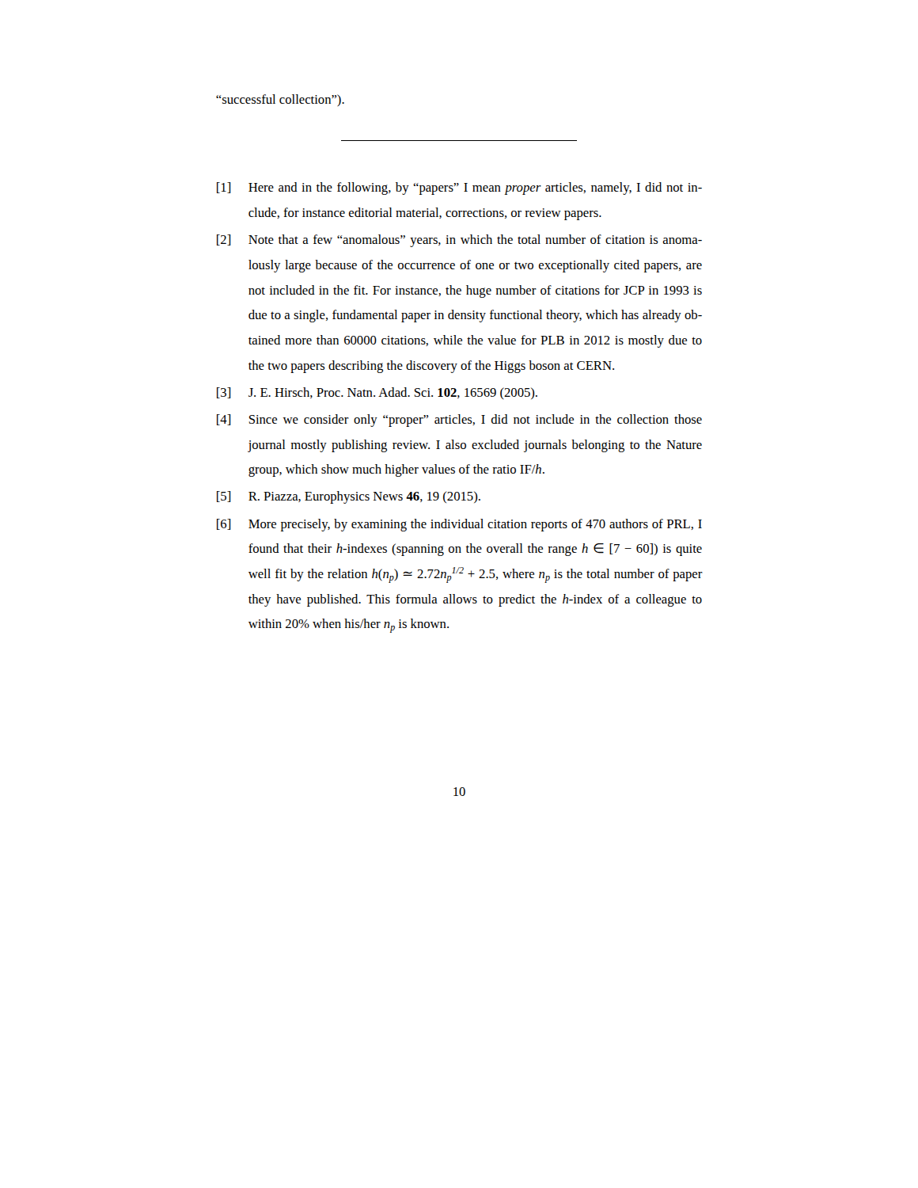“successful collection”).
[1] Here and in the following, by “papers” I mean proper articles, namely, I did not include, for instance editorial material, corrections, or review papers.
[2] Note that a few “anomalous” years, in which the total number of citation is anomalously large because of the occurrence of one or two exceptionally cited papers, are not included in the fit. For instance, the huge number of citations for JCP in 1993 is due to a single, fundamental paper in density functional theory, which has already obtained more than 60000 citations, while the value for PLB in 2012 is mostly due to the two papers describing the discovery of the Higgs boson at CERN.
[3] J. E. Hirsch, Proc. Natn. Adad. Sci. 102, 16569 (2005).
[4] Since we consider only “proper” articles, I did not include in the collection those journal mostly publishing review. I also excluded journals belonging to the Nature group, which show much higher values of the ratio IF/h.
[5] R. Piazza, Europhysics News 46, 19 (2015).
[6] More precisely, by examining the individual citation reports of 470 authors of PRL, I found that their h-indexes (spanning on the overall the range h ∈ [7 − 60]) is quite well fit by the relation h(np) ≃ 2.72np1/2 + 2.5, where np is the total number of paper they have published. This formula allows to predict the h-index of a colleague to within 20% when his/her np is known.
10